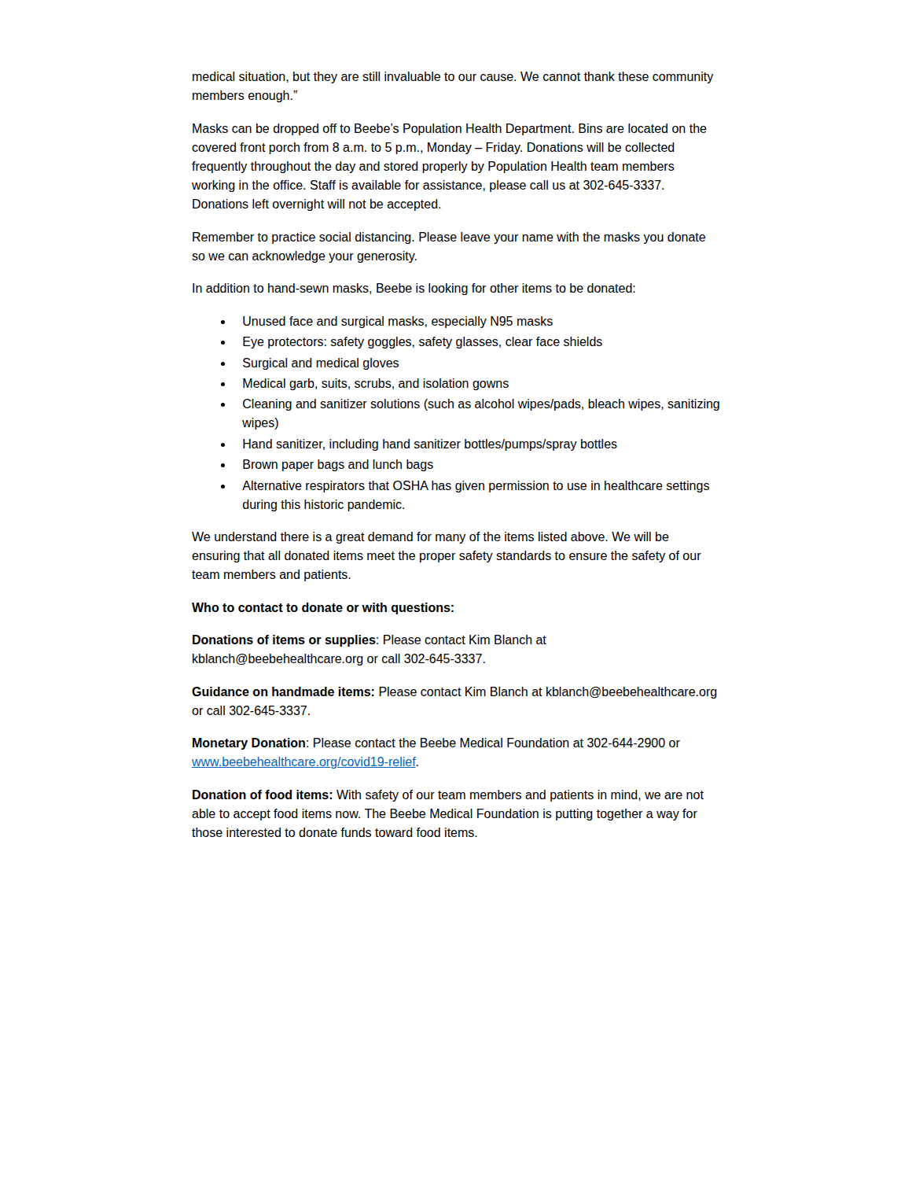medical situation, but they are still invaluable to our cause. We cannot thank these community members enough.”
Masks can be dropped off to Beebe’s Population Health Department. Bins are located on the covered front porch from 8 a.m. to 5 p.m., Monday – Friday. Donations will be collected frequently throughout the day and stored properly by Population Health team members working in the office. Staff is available for assistance, please call us at 302-645-3337. Donations left overnight will not be accepted.
Remember to practice social distancing. Please leave your name with the masks you donate so we can acknowledge your generosity.
In addition to hand-sewn masks, Beebe is looking for other items to be donated:
Unused face and surgical masks, especially N95 masks
Eye protectors: safety goggles, safety glasses, clear face shields
Surgical and medical gloves
Medical garb, suits, scrubs, and isolation gowns
Cleaning and sanitizer solutions (such as alcohol wipes/pads, bleach wipes, sanitizing wipes)
Hand sanitizer, including hand sanitizer bottles/pumps/spray bottles
Brown paper bags and lunch bags
Alternative respirators that OSHA has given permission to use in healthcare settings during this historic pandemic.
We understand there is a great demand for many of the items listed above. We will be ensuring that all donated items meet the proper safety standards to ensure the safety of our team members and patients.
Who to contact to donate or with questions:
Donations of items or supplies: Please contact Kim Blanch at kblanch@beebehealthcare.org or call 302-645-3337.
Guidance on handmade items: Please contact Kim Blanch at kblanch@beebehealthcare.org or call 302-645-3337.
Monetary Donation: Please contact the Beebe Medical Foundation at 302-644-2900 or www.beebehealthcare.org/covid19-relief.
Donation of food items: With safety of our team members and patients in mind, we are not able to accept food items now. The Beebe Medical Foundation is putting together a way for those interested to donate funds toward food items.